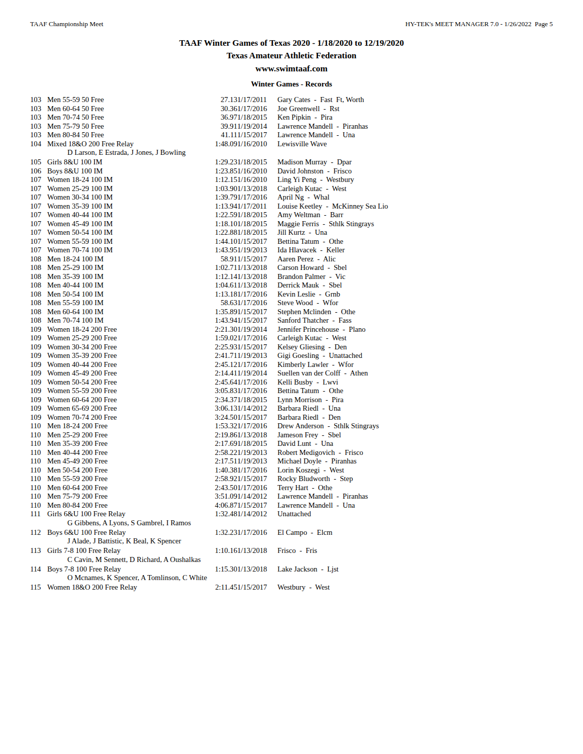TAAF Championship Meet
HY-TEK's MEET MANAGER 7.0 - 1/26/2022 Page 5
TAAF Winter Games of Texas 2020 - 1/18/2020 to 12/19/2020
Texas Amateur Athletic Federation
www.swimtaaf.com
Winter Games - Records
| 103 | Men 55-59 50 Free | 27.13 | 1/17/2011 | Gary Cates - Fast Ft, Worth |
| 103 | Men 60-64 50 Free | 30.36 | 1/17/2016 | Joe Greenwell - Rst |
| 103 | Men 70-74 50 Free | 36.97 | 1/18/2015 | Ken Pipkin - Pira |
| 103 | Men 75-79 50 Free | 39.91 | 1/19/2014 | Lawrence Mandell - Piranhas |
| 103 | Men 80-84 50 Free | 41.11 | 1/15/2017 | Lawrence Mandell - Una |
| 104 | Mixed 18&O 200 Free Relay | 1:48.09 | 1/16/2010 | Lewisville Wave |
| | D Larson, E Estrada, J Jones, J Bowling |
| 105 | Girls 8&U 100 IM | 1:29.23 | 1/18/2015 | Madison Murray - Dpar |
| 106 | Boys 8&U 100 IM | 1:23.85 | 1/16/2010 | David Johnston - Frisco |
| 107 | Women 18-24 100 IM | 1:12.15 | 1/16/2010 | Ling Yi Peng - Westbury |
| 107 | Women 25-29 100 IM | 1:03.90 | 1/13/2018 | Carleigh Kutac - West |
| 107 | Women 30-34 100 IM | 1:39.79 | 1/17/2016 | April Ng - Whal |
| 107 | Women 35-39 100 IM | 1:13.94 | 1/17/2011 | Louise Keetley - McKinney Sea Lio |
| 107 | Women 40-44 100 IM | 1:22.59 | 1/18/2015 | Amy Weltman - Barr |
| 107 | Women 45-49 100 IM | 1:18.10 | 1/18/2015 | Maggie Ferris - Sthlk Stingrays |
| 107 | Women 50-54 100 IM | 1:22.88 | 1/18/2015 | Jill Kurtz - Una |
| 107 | Women 55-59 100 IM | 1:44.10 | 1/15/2017 | Bettina Tatum - Othe |
| 107 | Women 70-74 100 IM | 1:43.95 | 1/19/2013 | Ida Hlavacek - Keller |
| 108 | Men 18-24 100 IM | 58.91 | 1/15/2017 | Aaren Perez - Alic |
| 108 | Men 25-29 100 IM | 1:02.71 | 1/13/2018 | Carson Howard - Sbel |
| 108 | Men 35-39 100 IM | 1:12.14 | 1/13/2018 | Brandon Palmer - Vic |
| 108 | Men 40-44 100 IM | 1:04.61 | 1/13/2018 | Derrick Mauk - Sbel |
| 108 | Men 50-54 100 IM | 1:13.18 | 1/17/2016 | Kevin Leslie - Grnb |
| 108 | Men 55-59 100 IM | 58.63 | 1/17/2016 | Steve Wood - Wfor |
| 108 | Men 60-64 100 IM | 1:35.89 | 1/15/2017 | Stephen Mclinden - Othe |
| 108 | Men 70-74 100 IM | 1:43.94 | 1/15/2017 | Sanford Thatcher - Fass |
| 109 | Women 18-24 200 Free | 2:21.30 | 1/19/2014 | Jennifer Princehouse - Plano |
| 109 | Women 25-29 200 Free | 1:59.02 | 1/17/2016 | Carleigh Kutac - West |
| 109 | Women 30-34 200 Free | 2:25.93 | 1/15/2017 | Kelsey Gliesing - Den |
| 109 | Women 35-39 200 Free | 2:41.71 | 1/19/2013 | Gigi Goesling - Unattached |
| 109 | Women 40-44 200 Free | 2:45.12 | 1/17/2016 | Kimberly Lawler - Wfor |
| 109 | Women 45-49 200 Free | 2:14.41 | 1/19/2014 | Suellen van der Colff - Athen |
| 109 | Women 50-54 200 Free | 2:45.64 | 1/17/2016 | Kelli Busby - Lwvi |
| 109 | Women 55-59 200 Free | 3:05.83 | 1/17/2016 | Bettina Tatum - Othe |
| 109 | Women 60-64 200 Free | 2:34.37 | 1/18/2015 | Lynn Morrison - Pira |
| 109 | Women 65-69 200 Free | 3:06.13 | 1/14/2012 | Barbara Riedl - Una |
| 109 | Women 70-74 200 Free | 3:24.50 | 1/15/2017 | Barbara Riedl - Den |
| 110 | Men 18-24 200 Free | 1:53.32 | 1/17/2016 | Drew Anderson - Sthlk Stingrays |
| 110 | Men 25-29 200 Free | 2:19.86 | 1/13/2018 | Jameson Frey - Sbel |
| 110 | Men 35-39 200 Free | 2:17.69 | 1/18/2015 | David Lunt - Una |
| 110 | Men 40-44 200 Free | 2:58.22 | 1/19/2013 | Robert Medigovich - Frisco |
| 110 | Men 45-49 200 Free | 2:17.51 | 1/19/2013 | Michael Doyle - Piranhas |
| 110 | Men 50-54 200 Free | 1:40.38 | 1/17/2016 | Lorin Koszegi - West |
| 110 | Men 55-59 200 Free | 2:58.92 | 1/15/2017 | Rocky Bludworth - Step |
| 110 | Men 60-64 200 Free | 2:43.50 | 1/17/2016 | Terry Hart - Othe |
| 110 | Men 75-79 200 Free | 3:51.09 | 1/14/2012 | Lawrence Mandell - Piranhas |
| 110 | Men 80-84 200 Free | 4:06.87 | 1/15/2017 | Lawrence Mandell - Una |
| 111 | Girls 6&U 100 Free Relay | 1:32.48 | 1/14/2012 | Unattached |
| | G Gibbens, A Lyons, S Gambrel, I Ramos |
| 112 | Boys 6&U 100 Free Relay | 1:32.23 | 1/17/2016 | El Campo - Elcm |
| | J Alade, J Battistic, K Beal, K Spencer |
| 113 | Girls 7-8 100 Free Relay | 1:10.16 | 1/13/2018 | Frisco - Fris |
| | C Cavin, M Sennett, D Richard, A Oushalkas |
| 114 | Boys 7-8 100 Free Relay | 1:15.30 | 1/13/2018 | Lake Jackson - Ljst |
| | O Mcnames, K Spencer, A Tomlinson, C White |
| 115 | Women 18&O 200 Free Relay | 2:11.45 | 1/15/2017 | Westbury - West |